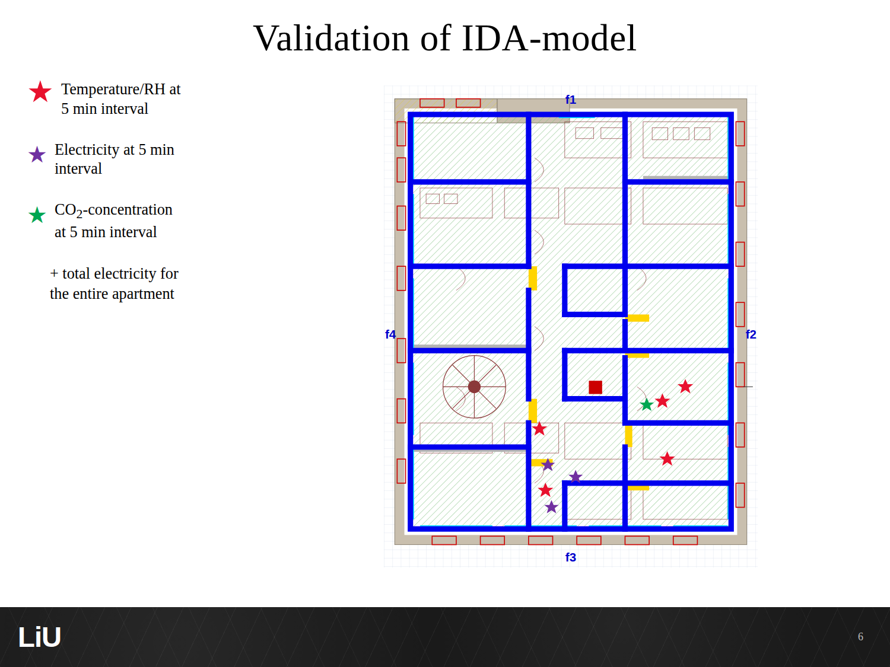Validation of IDA-model
★ Temperature/RH at
5 min interval
★ Electricity at 5 min
interval
★ CO2-concentration
at 5 min interval
+ total electricity for
the entire apartment
f1 f2 f3 f4
LiU
6